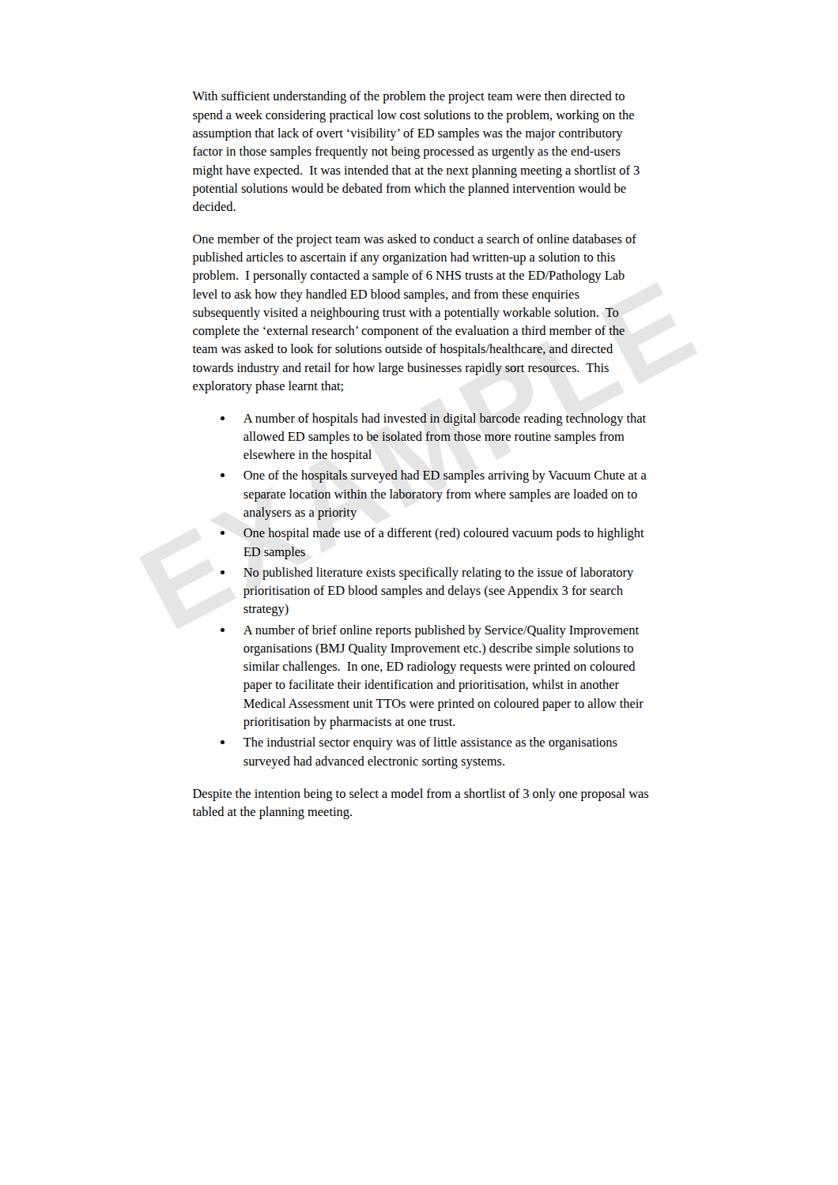EXAMPLE
With sufficient understanding of the problem the project team were then directed to spend a week considering practical low cost solutions to the problem, working on the assumption that lack of overt ‘visibility’ of ED samples was the major contributory factor in those samples frequently not being processed as urgently as the end-users might have expected. It was intended that at the next planning meeting a shortlist of 3 potential solutions would be debated from which the planned intervention would be decided.
One member of the project team was asked to conduct a search of online databases of published articles to ascertain if any organization had written-up a solution to this problem. I personally contacted a sample of 6 NHS trusts at the ED/Pathology Lab level to ask how they handled ED blood samples, and from these enquiries subsequently visited a neighbouring trust with a potentially workable solution. To complete the ‘external research’ component of the evaluation a third member of the team was asked to look for solutions outside of hospitals/healthcare, and directed towards industry and retail for how large businesses rapidly sort resources. This exploratory phase learnt that;
A number of hospitals had invested in digital barcode reading technology that allowed ED samples to be isolated from those more routine samples from elsewhere in the hospital
One of the hospitals surveyed had ED samples arriving by Vacuum Chute at a separate location within the laboratory from where samples are loaded on to analysers as a priority
One hospital made use of a different (red) coloured vacuum pods to highlight ED samples
No published literature exists specifically relating to the issue of laboratory prioritisation of ED blood samples and delays (see Appendix 3 for search strategy)
A number of brief online reports published by Service/Quality Improvement organisations (BMJ Quality Improvement etc.) describe simple solutions to similar challenges. In one, ED radiology requests were printed on coloured paper to facilitate their identification and prioritisation, whilst in another Medical Assessment unit TTOs were printed on coloured paper to allow their prioritisation by pharmacists at one trust.
The industrial sector enquiry was of little assistance as the organisations surveyed had advanced electronic sorting systems.
Despite the intention being to select a model from a shortlist of 3 only one proposal was tabled at the planning meeting.